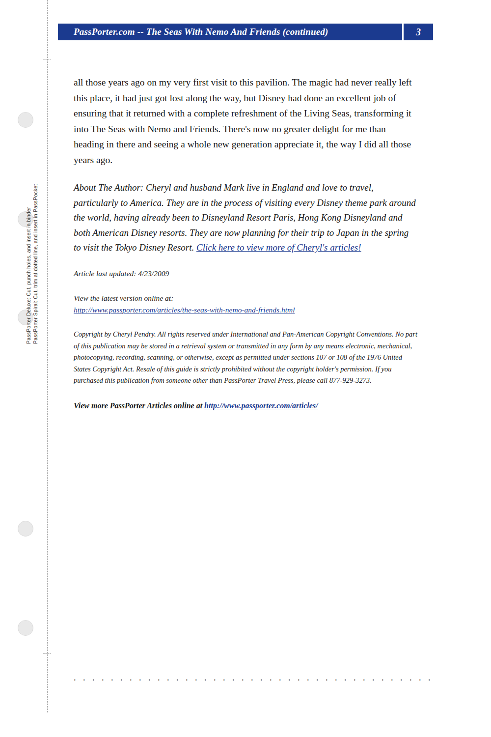PassPorter Deluxe: Cut, punch holes, and insert in binder PassPorter Spiral: Cut, trim at dotted line, and insert in PassPocket
PassPorter.com -- The Seas With Nemo And Friends (continued)
3
all those years ago on my very first visit to this pavilion. The magic had never really left this place, it had just got lost along the way, but Disney had done an excellent job of ensuring that it returned with a complete refreshment of the Living Seas, transforming it into The Seas with Nemo and Friends. There's now no greater delight for me than heading in there and seeing a whole new generation appreciate it, the way I did all those years ago.
About The Author: Cheryl and husband Mark live in England and love to travel, particularly to America. They are in the process of visiting every Disney theme park around the world, having already been to Disneyland Resort Paris, Hong Kong Disneyland and both American Disney resorts. They are now planning for their trip to Japan in the spring to visit the Tokyo Disney Resort. Click here to view more of Cheryl's articles!
Article last updated: 4/23/2009
View the latest version online at:
http://www.passporter.com/articles/the-seas-with-nemo-and-friends.html
Copyright by Cheryl Pendry. All rights reserved under International and Pan-American Copyright Conventions. No part of this publication may be stored in a retrieval system or transmitted in any form by any means electronic, mechanical, photocopying, recording, scanning, or otherwise, except as permitted under sections 107 or 108 of the 1976 United States Copyright Act. Resale of this guide is strictly prohibited without the copyright holder's permission. If you purchased this publication from someone other than PassPorter Travel Press, please call 877-929-3273.
View more PassPorter Articles online at http://www.passporter.com/articles/
. . . . . . . . . . . . . . . . . . . . . . . . . . . . . . . . . . . . . . . . . . . . . . . . . . . . . . . . . . . . .